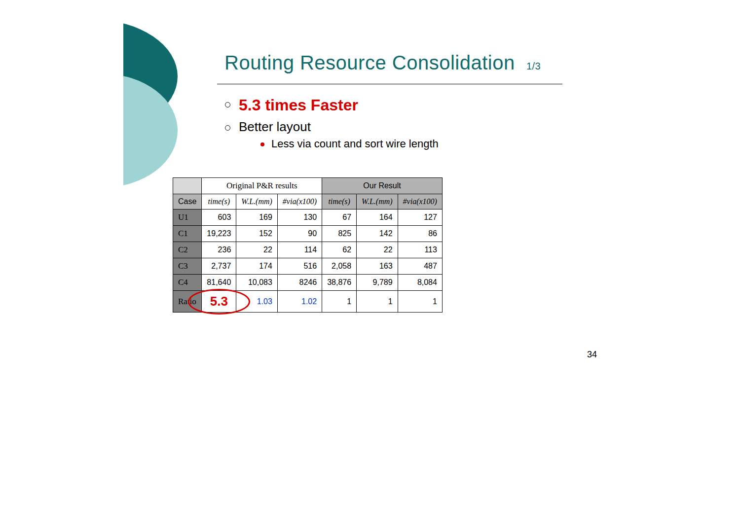Routing Resource Consolidation 1/3
5.3 times Faster
Better layout
Less via count and sort wire length
| | Original P&R results | Our Result |
| --- | --- | --- |
| Case | time(s) | W.L.(mm) | #via(x100) | time(s) | W.L.(mm) | #via(x100) |
| U1 | 603 | 169 | 130 | 67 | 164 | 127 |
| C1 | 19,223 | 152 | 90 | 825 | 142 | 86 |
| C2 | 236 | 22 | 114 | 62 | 22 | 113 |
| C3 | 2,737 | 174 | 516 | 2,058 | 163 | 487 |
| C4 | 81,640 | 10,083 | 8246 | 38,876 | 9,789 | 8,084 |
| Ratio | 5.3 | 1.03 | 1.02 | 1 | 1 | 1 |
34